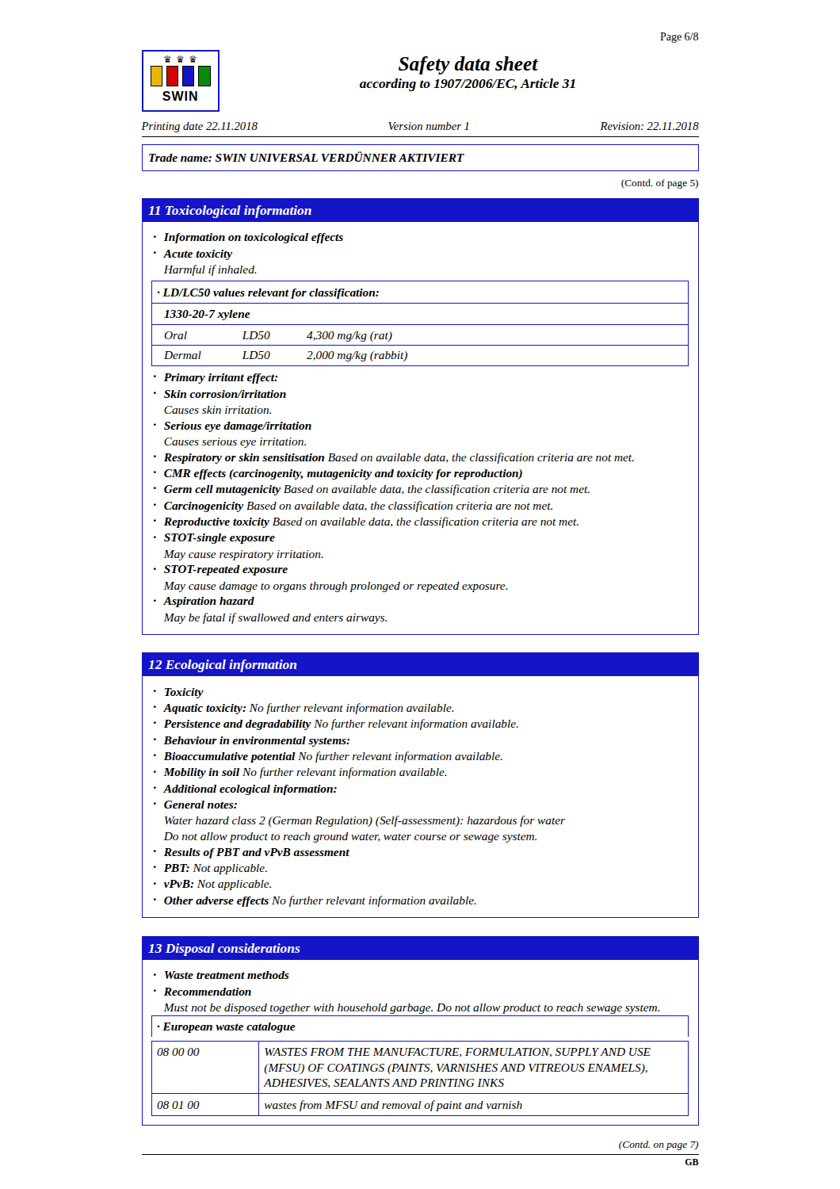Page 6/8
♛ ♛ ♛
SWIN
Safety data sheet
according to 1907/2006/EC, Article 31
Printing date 22.11.2018
Version number 1
Revision: 22.11.2018
Trade name: SWIN UNIVERSAL VERDÜNNER AKTIVIERT
(Contd. of page 5)
11 Toxicological information
Information on toxicological effects
Acute toxicity
Harmful if inhaled.
· LD/LC50 values relevant for classification:
1330-20-7 xylene
| Oral | LD50 | 4,300 mg/kg (rat) |
| Dermal | LD50 | 2,000 mg/kg (rabbit) |
Primary irritant effect:
Skin corrosion/irritation
Causes skin irritation.
Serious eye damage/irritation
Causes serious eye irritation.
Respiratory or skin sensitisation Based on available data, the classification criteria are not met.
CMR effects (carcinogenity, mutagenicity and toxicity for reproduction)
Germ cell mutagenicity Based on available data, the classification criteria are not met.
Carcinogenicity Based on available data, the classification criteria are not met.
Reproductive toxicity Based on available data, the classification criteria are not met.
STOT-single exposure
May cause respiratory irritation.
STOT-repeated exposure
May cause damage to organs through prolonged or repeated exposure.
Aspiration hazard
May be fatal if swallowed and enters airways.
12 Ecological information
Toxicity
Aquatic toxicity: No further relevant information available.
Persistence and degradability No further relevant information available.
Behaviour in environmental systems:
Bioaccumulative potential No further relevant information available.
Mobility in soil No further relevant information available.
Additional ecological information:
General notes:
Water hazard class 2 (German Regulation) (Self-assessment): hazardous for water
Do not allow product to reach ground water, water course or sewage system.
Results of PBT and vPvB assessment
PBT: Not applicable.
vPvB: Not applicable.
Other adverse effects No further relevant information available.
13 Disposal considerations
Waste treatment methods
Recommendation
Must not be disposed together with household garbage. Do not allow product to reach sewage system.
European waste catalogue
| 08 00 00 | WASTES FROM THE MANUFACTURE, FORMULATION, SUPPLY AND USE (MFSU) OF COATINGS (PAINTS, VARNISHES AND VITREOUS ENAMELS), ADHESIVES, SEALANTS AND PRINTING INKS |
| 08 01 00 | wastes from MFSU and removal of paint and varnish |
(Contd. on page 7)
GB